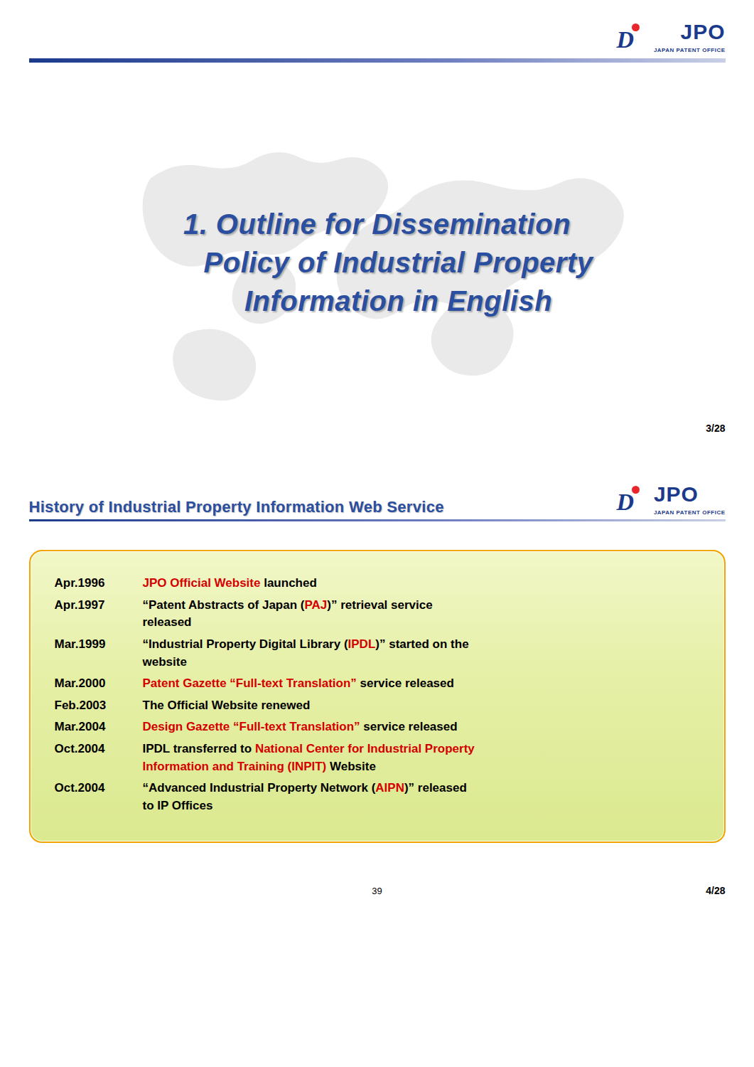D JPO
JAPAN PATENT OFFICE
1. Outline for Dissemination Policy of Industrial Property Information in English
3/28
History of Industrial Property Information Web Service
D JPO
JAPAN PATENT OFFICE
| Apr.1996 | JPO Official Website launched |
| Apr.1997 | “Patent Abstracts of Japan ( PAJ )” retrieval service released |
| Mar.1999 | “Industrial Property Digital Library ( IPDL )” started on the website |
| Mar.2000 | Patent Gazette “Full-text Translation” service released |
| Feb.2003 | The Official Website renewed |
| Mar.2004 | Design Gazette “Full-text Translation” service released |
| Oct.2004 | IPDL transferred to National Center for Industrial Property Information and Training (INPIT) Website |
| Oct.2004 | “Advanced Industrial Property Network ( AIPN )” released to IP Offices |
4/28
39